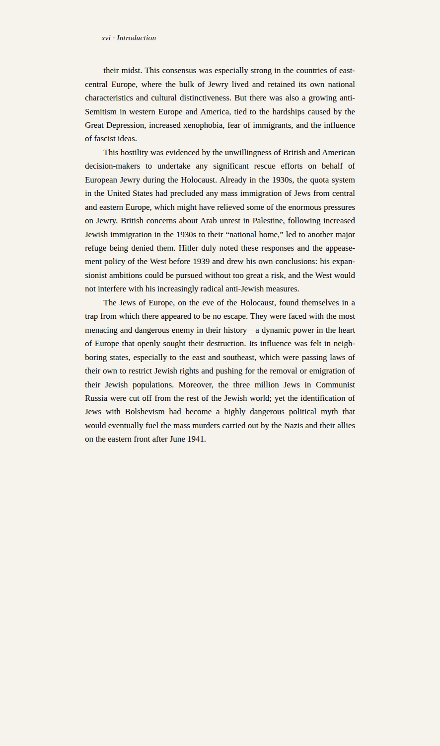xvi · Introduction
their midst. This consensus was especially strong in the countries of east-central Europe, where the bulk of Jewry lived and retained its own national characteristics and cultural distinctiveness. But there was also a growing anti-Semitism in western Europe and America, tied to the hardships caused by the Great Depression, increased xenophobia, fear of immigrants, and the influence of fascist ideas.
This hostility was evidenced by the unwillingness of British and American decision-makers to undertake any significant rescue efforts on behalf of European Jewry during the Holocaust. Already in the 1930s, the quota system in the United States had precluded any mass immigration of Jews from central and eastern Europe, which might have relieved some of the enormous pressures on Jewry. British concerns about Arab unrest in Palestine, following increased Jewish immigration in the 1930s to their “national home,” led to another major refuge being denied them. Hitler duly noted these responses and the appeasement policy of the West before 1939 and drew his own conclusions: his expansionist ambitions could be pursued without too great a risk, and the West would not interfere with his increasingly radical anti-Jewish measures.
The Jews of Europe, on the eve of the Holocaust, found themselves in a trap from which there appeared to be no escape. They were faced with the most menacing and dangerous enemy in their history—a dynamic power in the heart of Europe that openly sought their destruction. Its influence was felt in neighboring states, especially to the east and southeast, which were passing laws of their own to restrict Jewish rights and pushing for the removal or emigration of their Jewish populations. Moreover, the three million Jews in Communist Russia were cut off from the rest of the Jewish world; yet the identification of Jews with Bolshevism had become a highly dangerous political myth that would eventually fuel the mass murders carried out by the Nazis and their allies on the eastern front after June 1941.